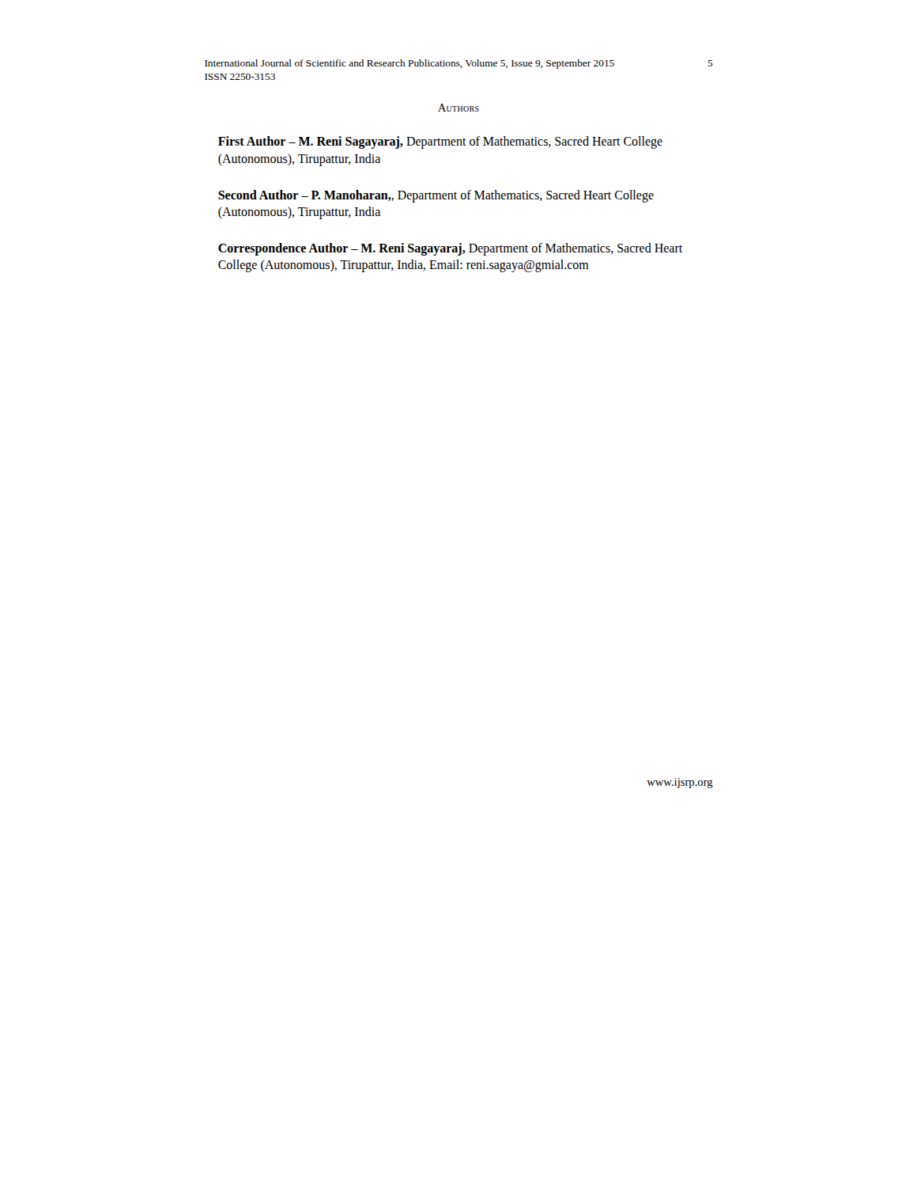International Journal of Scientific and Research Publications, Volume 5, Issue 9, September 2015
ISSN 2250-3153
5
Authors
First Author – M. Reni Sagayaraj, Department of Mathematics, Sacred Heart College (Autonomous), Tirupattur, India
Second Author – P. Manoharan,, Department of Mathematics, Sacred Heart College (Autonomous), Tirupattur, India
Correspondence Author – M. Reni Sagayaraj, Department of Mathematics, Sacred Heart College (Autonomous), Tirupattur, India, Email: reni.sagaya@gmial.com
www.ijsrp.org